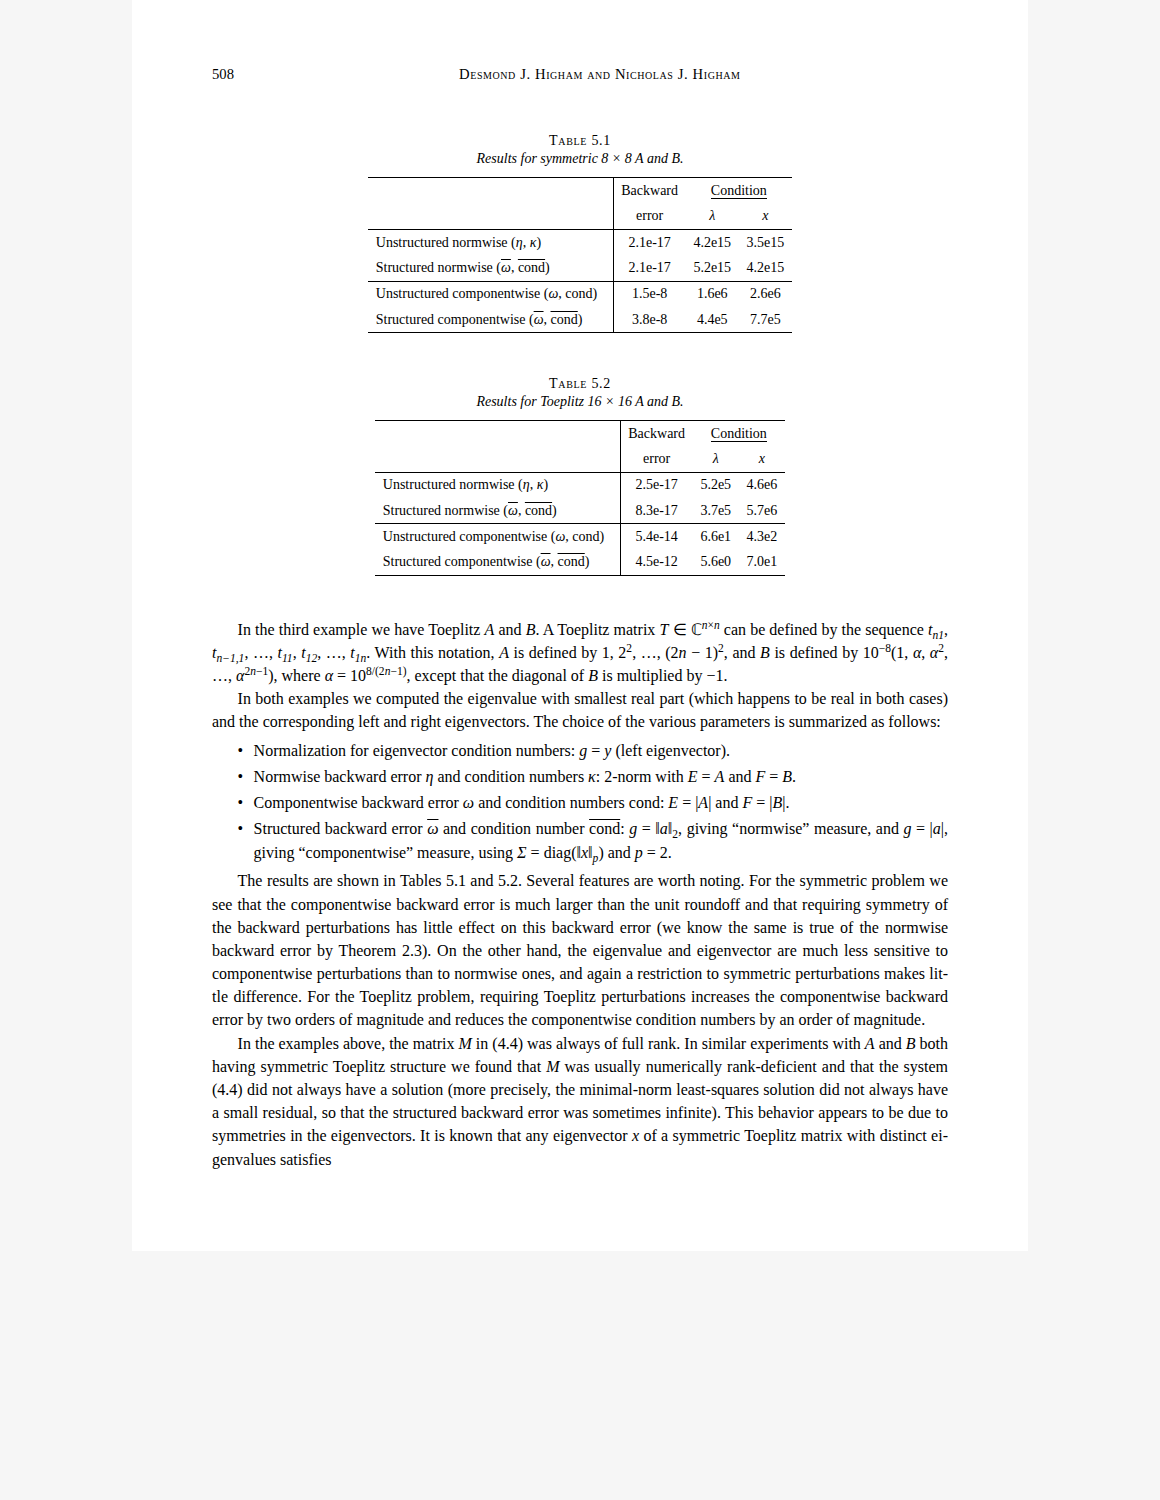508 Desmond J. Higham and Nicholas J. Higham
Table 5.1 Results for symmetric 8 × 8 A and B.
| | Backward | Condition |
| | error | λ | x |
| Unstructured normwise ( η , κ ) | 2.1e-17 | 4.2e15 | 3.5e15 |
| Structured normwise ( ω , cond ) | 2.1e-17 | 5.2e15 | 4.2e15 |
| Unstructured componentwise ( ω , cond) | 1.5e-8 | 1.6e6 | 2.6e6 |
| Structured componentwise ( ω , cond ) | 3.8e-8 | 4.4e5 | 7.7e5 |
Table 5.2 Results for Toeplitz 16 × 16 A and B.
| | Backward | Condition |
| | error | λ | x |
| Unstructured normwise ( η , κ ) | 2.5e-17 | 5.2e5 | 4.6e6 |
| Structured normwise ( ω , cond ) | 8.3e-17 | 3.7e5 | 5.7e6 |
| Unstructured componentwise ( ω , cond) | 5.4e-14 | 6.6e1 | 4.3e2 |
| Structured componentwise ( ω , cond ) | 4.5e-12 | 5.6e0 | 7.0e1 |
In the third example we have Toeplitz A and B. A Toeplitz matrix T ∈ ℂn×n can be defined by the sequence tn1, tn−1,1, …, t11, t12, …, t1n. With this notation, A is defined by 1, 22, …, (2n − 1)2, and B is defined by 10−8(1, α, α2, …, α2n−1), where α = 108/(2n−1), except that the diagonal of B is multiplied by −1.
In both examples we computed the eigenvalue with smallest real part (which happens to be real in both cases) and the corresponding left and right eigenvectors. The choice of the various parameters is summarized as follows:
Normalization for eigenvector condition numbers: g = y (left eigenvector).
Normwise backward error η and condition numbers κ: 2-norm with E = A and F = B.
Componentwise backward error ω and condition numbers cond: E = |A| and F = |B|.
Structured backward error ω and condition number cond: g = ‖a‖2, giving “normwise” measure, and g = |a|, giving “componentwise” measure, using Σ = diag(‖x‖p) and p = 2.
The results are shown in Tables 5.1 and 5.2. Several features are worth noting. For the symmetric problem we see that the componentwise backward error is much larger than the unit roundoff and that requiring symmetry of the backward perturbations has little effect on this backward error (we know the same is true of the normwise backward error by Theorem 2.3). On the other hand, the eigenvalue and eigenvector are much less sensitive to componentwise perturbations than to normwise ones, and again a restriction to symmetric perturbations makes little difference. For the Toeplitz problem, requiring Toeplitz perturbations increases the componentwise backward error by two orders of magnitude and reduces the componentwise condition numbers by an order of magnitude.
In the examples above, the matrix M in (4.4) was always of full rank. In similar experiments with A and B both having symmetric Toeplitz structure we found that M was usually numerically rank-deficient and that the system (4.4) did not always have a solution (more precisely, the minimal-norm least-squares solution did not always have a small residual, so that the structured backward error was sometimes infinite). This behavior appears to be due to symmetries in the eigenvectors. It is known that any eigenvector x of a symmetric Toeplitz matrix with distinct eigenvalues satisfies